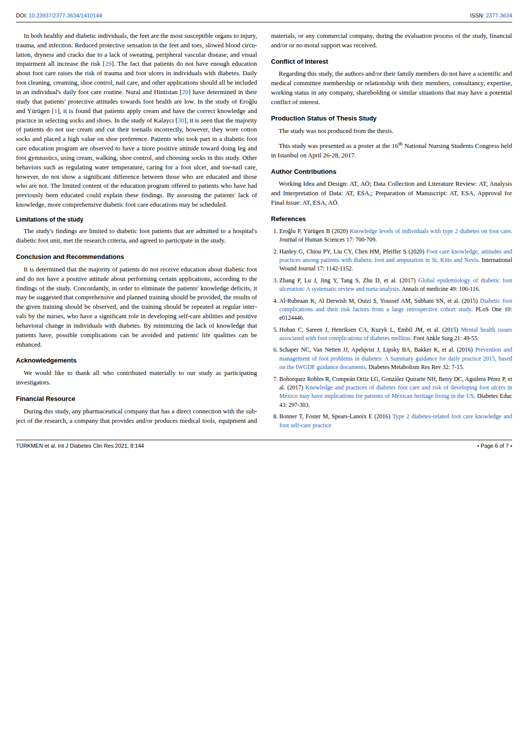DOI: 10.23937/2377-3634/1410144 ISSN: 2377-3634
In both healthy and diabetic individuals, the feet are the most susceptible organs to injury, trauma, and infection. Reduced protective sensation in the feet and toes, slowed blood circulation, dryness and cracks due to a lack of sweating, peripheral vascular disease, and visual impairment all increase the risk [29]. The fact that patients do not have enough education about foot care raises the risk of trauma and foot ulcers in individuals with diabetes. Daily foot cleaning, creaming, shoe control, nail care, and other applications should all be included in an individual's daily foot care routine. Nural and Hintistan [20] have determined in their study that patients' protective attitudes towards foot health are low. In the study of Eroğlu and Yürügen [1], it is found that patients apply cream and have the correct knowledge and practice in selecting socks and shoes. In the study of Kalaycı [30], it is seen that the majority of patients do not use cream and cut their toenails incorrectly, however, they wore cotton socks and placed a high value on shoe preference. Patients who took part in a diabetic foot care education program are observed to have a more positive attitude toward doing leg and foot gymnastics, using cream, walking, shoe control, and choosing socks in this study. Other behaviors such as regulating water temperature, caring for a foot ulcer, and toe-nail care, however, do not show a significant difference between those who are educated and those who are not. The limited content of the education program offered to patients who have had previously been educated could explain these findings. By assessing the patients' lack of knowledge, more comprehensive diabetic foot care educations may be scheduled.
Limitations of the study
The study's findings are limited to diabetic foot patients that are admitted to a hospital's diabetic foot unit, met the research criteria, and agreed to participate in the study.
Conclusion and Recommendations
It is determined that the majority of patients do not receive education about diabetic foot and do not have a positive attitude about performing certain applications, according to the findings of the study. Concordantly, in order to eliminate the patients' knowledge deficits, it may be suggested that comprehensive and planned training should be provided, the results of the given training should be observed, and the training should be repeated at regular intervals by the nurses, who have a significant role in developing self-care abilities and positive behavioral change in individuals with diabetes. By minimizing the lack of knowledge that patients have, possible complications can be avoided and patients' life qualities can be enhanced.
Acknowledgements
We would like to thank all who contributed materially to our study as participating investigators.
Financial Resource
During this study, any pharmaceutical company that has a direct connection with the subject of the research, a company that provides and/or produces medical tools, equipment and materials, or any commercial company, during the evaluation process of the study, financial and/or or no moral support was received.
Conflict of Interest
Regarding this study, the authors and/or their family members do not have a scientific and medical committee membership or relationship with their members, consultancy, expertise, working status in any company, shareholding or similar situations that may have a potential conflict of interest.
Production Status of Thesis Study
The study was not produced from the thesis.
This study was presented as a poster at the 16th National Nursing Students Congress held in Istanbul on April 26-28, 2017.
Author Contributions
Working Idea and Design: AT, AÖ; Data Collection and Literature Review: AT, Analysis and Interpretation of Data: AT, ESA,; Preparation of Manuscript: AT, ESA, Approval for Final Issue: AT, ESA, AÖ.
References
Eroğlu P, Yürügen B (2020) Knowledge levels of individuals with type 2 diabetes on foot care. Journal of Human Sciences 17: 700-709.
Hanley G, Chiou PY, Liu CY, Chen HM, Pfeiffer S (2020) Foot care knowledge, attitudes and practices among patients with diabetic foot and amputation in St. Kitts and Nevis. International Wound Journal 17: 1142-1152.
Zhang P, Lu J, Jing Y, Tang S, Zhu D, et al. (2017) Global epidemiology of diabetic foot ulceration: A systematic review and meta-analysis. Annals of medicine 49: 106-116.
Al-Rubeaan K, Al Derwish M, Ouizi S, Youssef AM, Subhani SN, et al. (2015) Diabetic foot complications and their risk factors from a large retrospective cohort study. PLoS One 10: e0124446.
Hoban C, Sareen J, Henriksen CA, Kuzyk L, Embil JM, et al. (2015) Mental health issues associated with foot complications of diabetes mellitus. Foot Ankle Surg 21: 49-55.
Schaper NC, Van Netten JJ, Apelqvist J, Lipsky BA, Bakker K, et al. (2016) Prevention and management of foot problems in diabetes: A Summary guidance for daily practice 2015, based on the IWGDF guidance documents. Diabetes Metabolism Res Rev 32: 7-15.
Bohorquez Robles R, Compeán Ortiz LG, González Quirarte NH, Berry DC, Aguilera Pérez P, et al. (2017) Knowledge and practices of diabetes foot care and risk of developing foot ulcers in México may have implications for patients of Méxican heritage living in the US. Diabetes Educ 43: 297-303.
Bonner T, Foster M, Spears-Lanoix E (2016) Type 2 diabetes-related foot care knowledge and foot self-care practice
TÜRKMEN et al. Int J Diabetes Clin Res 2021, 8:144 Page 6 of 7